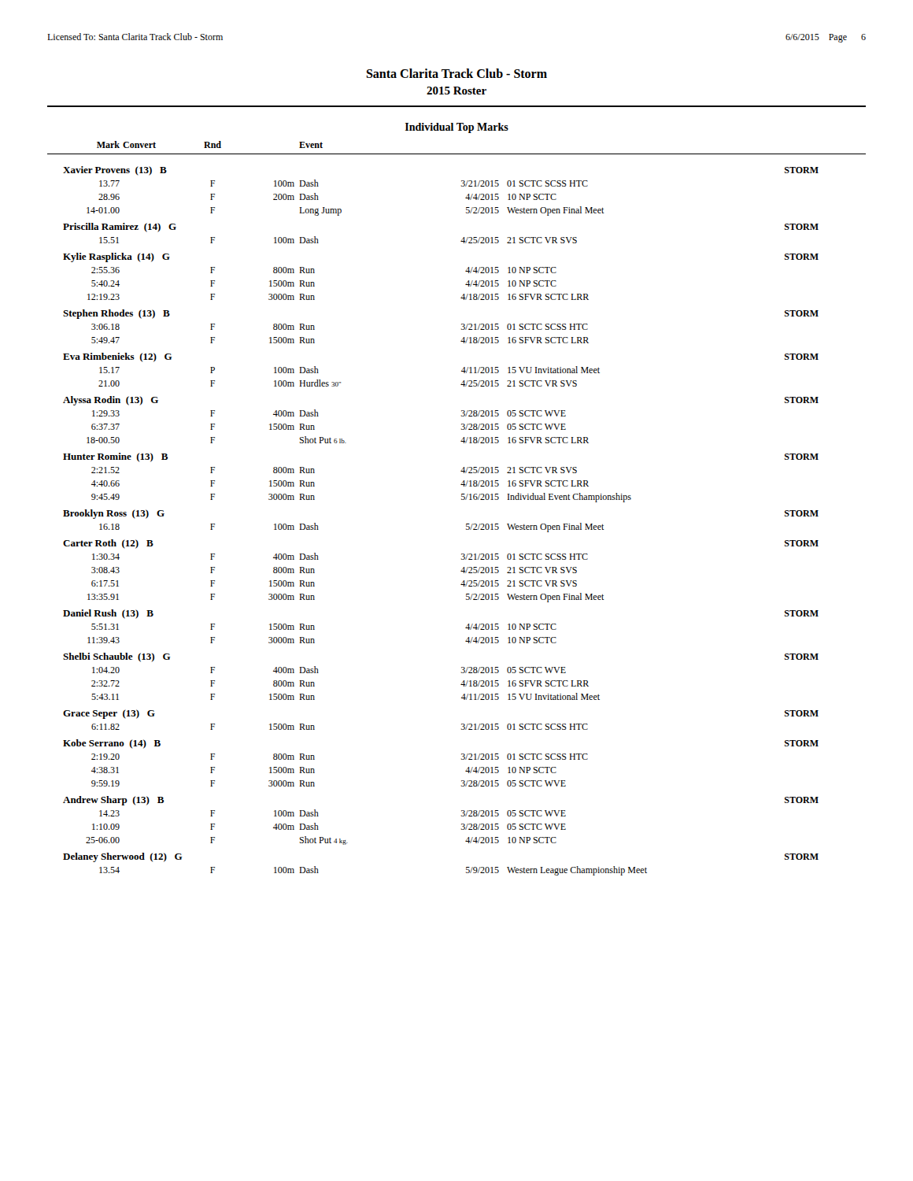Licensed To: Santa Clarita Track Club - Storm
6/6/2015 Page 6
Santa Clarita Track Club - Storm
2015 Roster
Individual Top Marks
| Mark | Convert | Rnd | | Event | | |
| --- | --- | --- | --- | --- | --- | --- |
| Xavier Provens (13) B | STORM |
| 13.77 | | F | 100m | Dash | 3/21/2015 | 01 SCTC SCSS HTC |
| 28.96 | | F | 200m | Dash | 4/4/2015 | 10 NP SCTC |
| 14-01.00 | | F | | Long Jump | 5/2/2015 | Western Open Final Meet |
| Priscilla Ramirez (14) G | STORM |
| 15.51 | | F | 100m | Dash | 4/25/2015 | 21 SCTC VR SVS |
| Kylie Rasplicka (14) G | STORM |
| 2:55.36 | | F | 800m | Run | 4/4/2015 | 10 NP SCTC |
| 5:40.24 | | F | 1500m | Run | 4/4/2015 | 10 NP SCTC |
| 12:19.23 | | F | 3000m | Run | 4/18/2015 | 16 SFVR SCTC LRR |
| Stephen Rhodes (13) B | STORM |
| 3:06.18 | | F | 800m | Run | 3/21/2015 | 01 SCTC SCSS HTC |
| 5:49.47 | | F | 1500m | Run | 4/18/2015 | 16 SFVR SCTC LRR |
| Eva Rimbenieks (12) G | STORM |
| 15.17 | | P | 100m | Dash | 4/11/2015 | 15 VU Invitational Meet |
| 21.00 | | F | 100m | Hurdles 30" | 4/25/2015 | 21 SCTC VR SVS |
| Alyssa Rodin (13) G | STORM |
| 1:29.33 | | F | 400m | Dash | 3/28/2015 | 05 SCTC WVE |
| 6:37.37 | | F | 1500m | Run | 3/28/2015 | 05 SCTC WVE |
| 18-00.50 | | F | | Shot Put 6 lb. | 4/18/2015 | 16 SFVR SCTC LRR |
| Hunter Romine (13) B | STORM |
| 2:21.52 | | F | 800m | Run | 4/25/2015 | 21 SCTC VR SVS |
| 4:40.66 | | F | 1500m | Run | 4/18/2015 | 16 SFVR SCTC LRR |
| 9:45.49 | | F | 3000m | Run | 5/16/2015 | Individual Event Championships |
| Brooklyn Ross (13) G | STORM |
| 16.18 | | F | 100m | Dash | 5/2/2015 | Western Open Final Meet |
| Carter Roth (12) B | STORM |
| 1:30.34 | | F | 400m | Dash | 3/21/2015 | 01 SCTC SCSS HTC |
| 3:08.43 | | F | 800m | Run | 4/25/2015 | 21 SCTC VR SVS |
| 6:17.51 | | F | 1500m | Run | 4/25/2015 | 21 SCTC VR SVS |
| 13:35.91 | | F | 3000m | Run | 5/2/2015 | Western Open Final Meet |
| Daniel Rush (13) B | STORM |
| 5:51.31 | | F | 1500m | Run | 4/4/2015 | 10 NP SCTC |
| 11:39.43 | | F | 3000m | Run | 4/4/2015 | 10 NP SCTC |
| Shelbi Schauble (13) G | STORM |
| 1:04.20 | | F | 400m | Dash | 3/28/2015 | 05 SCTC WVE |
| 2:32.72 | | F | 800m | Run | 4/18/2015 | 16 SFVR SCTC LRR |
| 5:43.11 | | F | 1500m | Run | 4/11/2015 | 15 VU Invitational Meet |
| Grace Seper (13) G | STORM |
| 6:11.82 | | F | 1500m | Run | 3/21/2015 | 01 SCTC SCSS HTC |
| Kobe Serrano (14) B | STORM |
| 2:19.20 | | F | 800m | Run | 3/21/2015 | 01 SCTC SCSS HTC |
| 4:38.31 | | F | 1500m | Run | 4/4/2015 | 10 NP SCTC |
| 9:59.19 | | F | 3000m | Run | 3/28/2015 | 05 SCTC WVE |
| Andrew Sharp (13) B | STORM |
| 14.23 | | F | 100m | Dash | 3/28/2015 | 05 SCTC WVE |
| 1:10.09 | | F | 400m | Dash | 3/28/2015 | 05 SCTC WVE |
| 25-06.00 | | F | | Shot Put 4 kg. | 4/4/2015 | 10 NP SCTC |
| Delaney Sherwood (12) G | STORM |
| 13.54 | | F | 100m | Dash | 5/9/2015 | Western League Championship Meet |